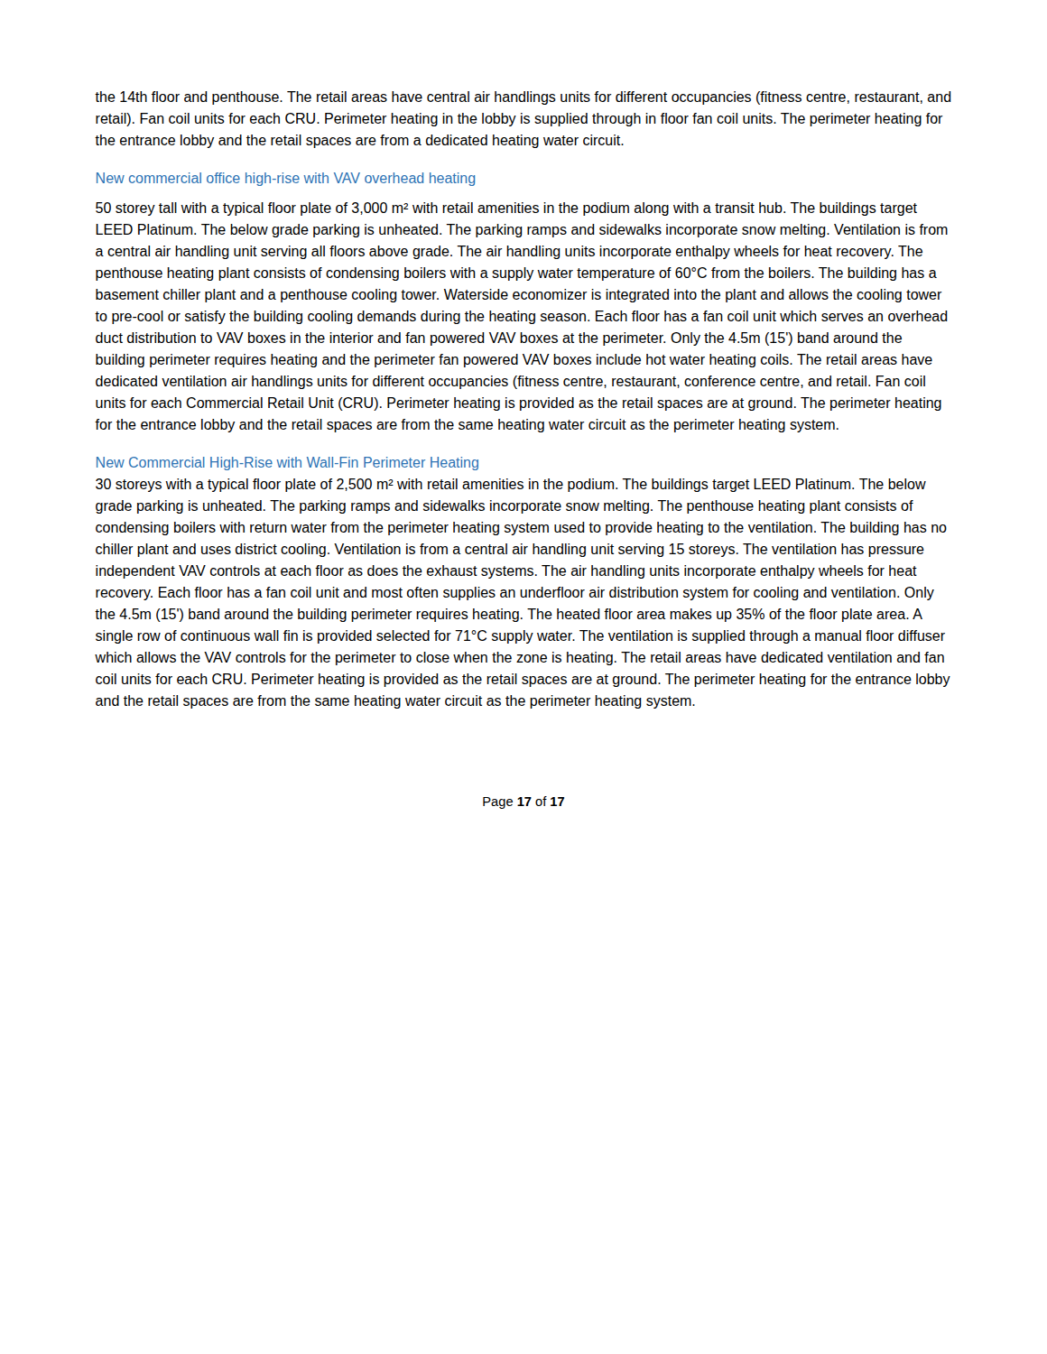the 14th floor and penthouse. The retail areas have central air handlings units for different occupancies (fitness centre, restaurant, and retail). Fan coil units for each CRU. Perimeter heating in the lobby is supplied through in floor fan coil units. The perimeter heating for the entrance lobby and the retail spaces are from a dedicated heating water circuit.
New commercial office high-rise with VAV overhead heating
50 storey tall with a typical floor plate of 3,000 m² with retail amenities in the podium along with a transit hub. The buildings target LEED Platinum. The below grade parking is unheated. The parking ramps and sidewalks incorporate snow melting. Ventilation is from a central air handling unit serving all floors above grade. The air handling units incorporate enthalpy wheels for heat recovery. The penthouse heating plant consists of condensing boilers with a supply water temperature of 60°C from the boilers. The building has a basement chiller plant and a penthouse cooling tower. Waterside economizer is integrated into the plant and allows the cooling tower to pre-cool or satisfy the building cooling demands during the heating season. Each floor has a fan coil unit which serves an overhead duct distribution to VAV boxes in the interior and fan powered VAV boxes at the perimeter. Only the 4.5m (15') band around the building perimeter requires heating and the perimeter fan powered VAV boxes include hot water heating coils. The retail areas have dedicated ventilation air handlings units for different occupancies (fitness centre, restaurant, conference centre, and retail. Fan coil units for each Commercial Retail Unit (CRU). Perimeter heating is provided as the retail spaces are at ground. The perimeter heating for the entrance lobby and the retail spaces are from the same heating water circuit as the perimeter heating system.
New Commercial High-Rise with Wall-Fin Perimeter Heating
30 storeys with a typical floor plate of 2,500 m² with retail amenities in the podium. The buildings target LEED Platinum. The below grade parking is unheated. The parking ramps and sidewalks incorporate snow melting. The penthouse heating plant consists of condensing boilers with return water from the perimeter heating system used to provide heating to the ventilation. The building has no chiller plant and uses district cooling. Ventilation is from a central air handling unit serving 15 storeys. The ventilation has pressure independent VAV controls at each floor as does the exhaust systems. The air handling units incorporate enthalpy wheels for heat recovery. Each floor has a fan coil unit and most often supplies an underfloor air distribution system for cooling and ventilation. Only the 4.5m (15') band around the building perimeter requires heating. The heated floor area makes up 35% of the floor plate area. A single row of continuous wall fin is provided selected for 71°C supply water. The ventilation is supplied through a manual floor diffuser which allows the VAV controls for the perimeter to close when the zone is heating. The retail areas have dedicated ventilation and fan coil units for each CRU. Perimeter heating is provided as the retail spaces are at ground. The perimeter heating for the entrance lobby and the retail spaces are from the same heating water circuit as the perimeter heating system.
Page 17 of 17